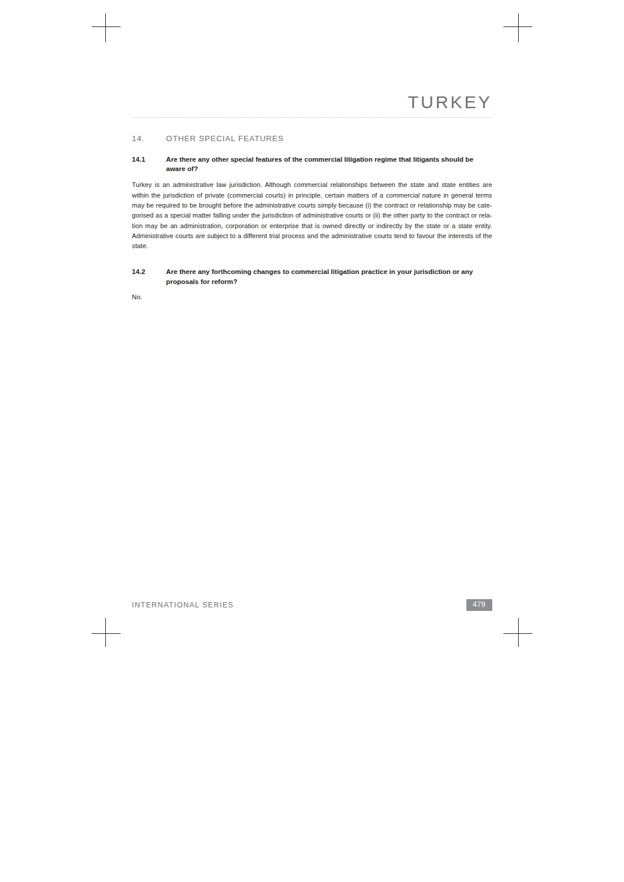TURKEY
14. OTHER SPECIAL FEATURES
14.1 Are there any other special features of the commercial litigation regime that litigants should be aware of?
Turkey is an administrative law jurisdiction. Although commercial relationships between the state and state entities are within the jurisdiction of private (commercial courts) in principle, certain matters of a commercial nature in general terms may be required to be brought before the administrative courts simply because (i) the contract or relationship may be categorised as a special matter falling under the jurisdiction of administrative courts or (ii) the other party to the contract or relation may be an administration, corporation or enterprise that is owned directly or indirectly by the state or a state entity. Administrative courts are subject to a different trial process and the administrative courts tend to favour the interests of the state.
14.2 Are there any forthcoming changes to commercial litigation practice in your jurisdiction or any proposals for reform?
No.
INTERNATIONAL SERIES
479